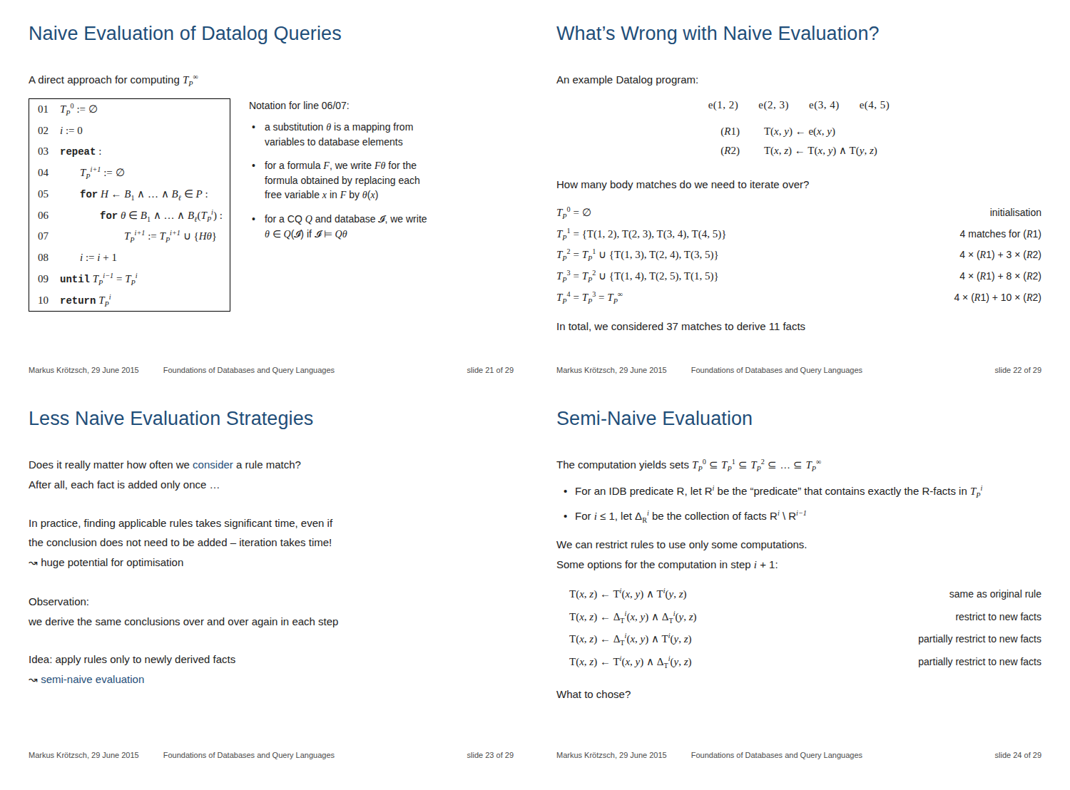Naive Evaluation of Datalog Queries
A direct approach for computing TP∞
| 01 | T P 0 := ∅ |
| 02 | i := 0 |
| 03 | repeat : |
| 04 | T P i+1 := ∅ |
| 05 | for H ← B 1 ∧ … ∧ B ℓ ∈ P : |
| 06 | for θ ∈ B 1 ∧ … ∧ B ℓ ( T P i ) : |
| 07 | T P i+1 := T P i+1 ∪ { Hθ } |
| 08 | i := i + 1 |
| 09 | until T P i−1 = T P i |
| 10 | return T P i |
Notation for line 06/07:
a substitution θ is a mapping from variables to database elements
for a formula F, we write Fθ for the formula obtained by replacing each free variable x in F by θ(x)
for a CQ Q and database 𝓘, we write θ ∈ Q(𝓘) if 𝓘 ⊨ Qθ
Markus Krötzsch, 29 June 2015 Foundations of Databases and Query Languages slide 21 of 29
What’s Wrong with Naive Evaluation?
An example Datalog program:
e(1, 2) e(2, 3) e(3, 4) e(4, 5)
| ( R 1) | T( x , y ) ← e( x , y ) |
| ( R 2) | T( x , z ) ← T( x , y ) ∧ T( y , z ) |
How many body matches do we need to iterate over?
| T P 0 = ∅ | initialisation |
| T P 1 = {T(1, 2), T(2, 3), T(3, 4), T(4, 5)} | 4 matches for ( R 1) |
| T P 2 = T P 1 ∪ {T(1, 3), T(2, 4), T(3, 5)} | 4 × ( R 1) + 3 × ( R 2) |
| T P 3 = T P 2 ∪ {T(1, 4), T(2, 5), T(1, 5)} | 4 × ( R 1) + 8 × ( R 2) |
| T P 4 = T P 3 = T P ∞ | 4 × ( R 1) + 10 × ( R 2) |
In total, we considered 37 matches to derive 11 facts
Markus Krötzsch, 29 June 2015 Foundations of Databases and Query Languages slide 22 of 29
Less Naive Evaluation Strategies
Does it really matter how often we consider a rule match?
After all, each fact is added only once …
In practice, finding applicable rules takes significant time, even if
the conclusion does not need to be added – iteration takes time!
↝ huge potential for optimisation
Observation:
we derive the same conclusions over and over again in each step
Idea: apply rules only to newly derived facts
↝ semi-naive evaluation
Markus Krötzsch, 29 June 2015 Foundations of Databases and Query Languages slide 23 of 29
Semi-Naive Evaluation
The computation yields sets TP0 ⊆ TP1 ⊆ TP2 ⊆ … ⊆ TP∞
For an IDB predicate R, let Ri be the “predicate” that contains exactly the R-facts in TPi
For i ≤ 1, let ΔRi be the collection of facts Ri \ Ri−1
We can restrict rules to use only some computations.
Some options for the computation in step i + 1:
| T( x , z ) ← T i ( x , y ) ∧ T i ( y , z ) | same as original rule |
| T( x , z ) ← Δ T i ( x , y ) ∧ Δ T i ( y , z ) | restrict to new facts |
| T( x , z ) ← Δ T i ( x , y ) ∧ T i ( y , z ) | partially restrict to new facts |
| T( x , z ) ← T i ( x , y ) ∧ Δ T i ( y , z ) | partially restrict to new facts |
What to chose?
Markus Krötzsch, 29 June 2015 Foundations of Databases and Query Languages slide 24 of 29